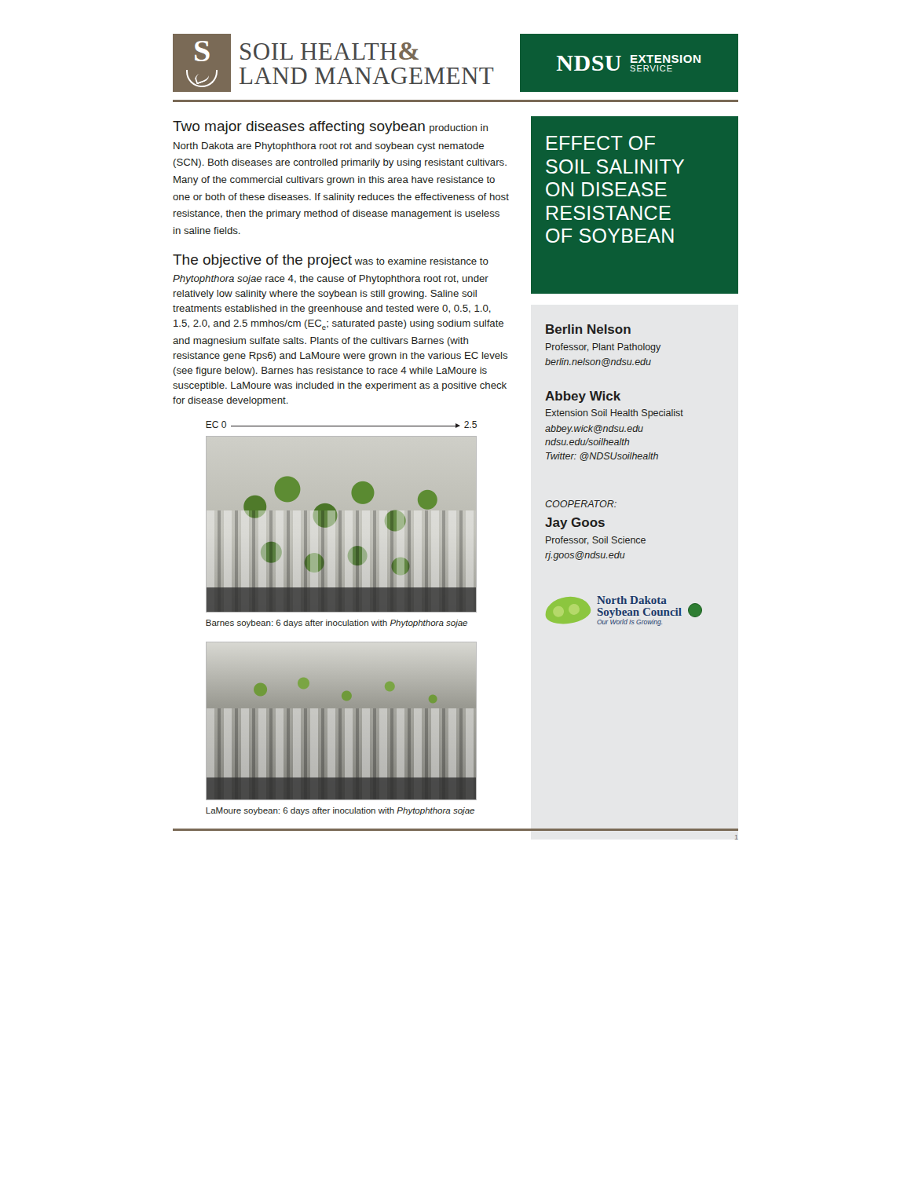S
SOIL HEALTH&
LAND MANAGEMENT
NDSU EXTENSIONSERVICE
Two major diseases affecting soybean production in North Dakota are Phytophthora root rot and soybean cyst nematode (SCN). Both diseases are controlled primarily by using resistant cultivars. Many of the commercial cultivars grown in this area have resistance to one or both of these diseases. If salinity reduces the effectiveness of host resistance, then the primary method of disease management is useless in saline fields.
The objective of the project was to examine resistance to Phytophthora sojae race 4, the cause of Phytophthora root rot, under relatively low salinity where the soybean is still growing. Saline soil treatments established in the greenhouse and tested were 0, 0.5, 1.0, 1.5, 2.0, and 2.5 mmhos/cm (ECe; saturated paste) using sodium sulfate and magnesium sulfate salts. Plants of the cultivars Barnes (with resistance gene Rps6) and LaMoure were grown in the various EC levels (see figure below). Barnes has resistance to race 4 while LaMoure is susceptible. LaMoure was included in the experiment as a positive check for disease development.
EC 0 2.5
Barnes soybean: 6 days after inoculation with Phytophthora sojae
LaMoure soybean: 6 days after inoculation with Phytophthora sojae
EFFECT OF
SOIL SALINITY
ON DISEASE
RESISTANCE
OF SOYBEAN
Berlin Nelson
Professor, Plant Pathology
berlin.nelson@ndsu.edu
Abbey Wick
Extension Soil Health Specialist
abbey.wick@ndsu.edu
ndsu.edu/soilhealth
Twitter: @NDSUsoilhealth
COOPERATOR:
Jay Goos
Professor, Soil Science
rj.goos@ndsu.edu
North Dakota
Soybean Council
Our World Is Growing.
1